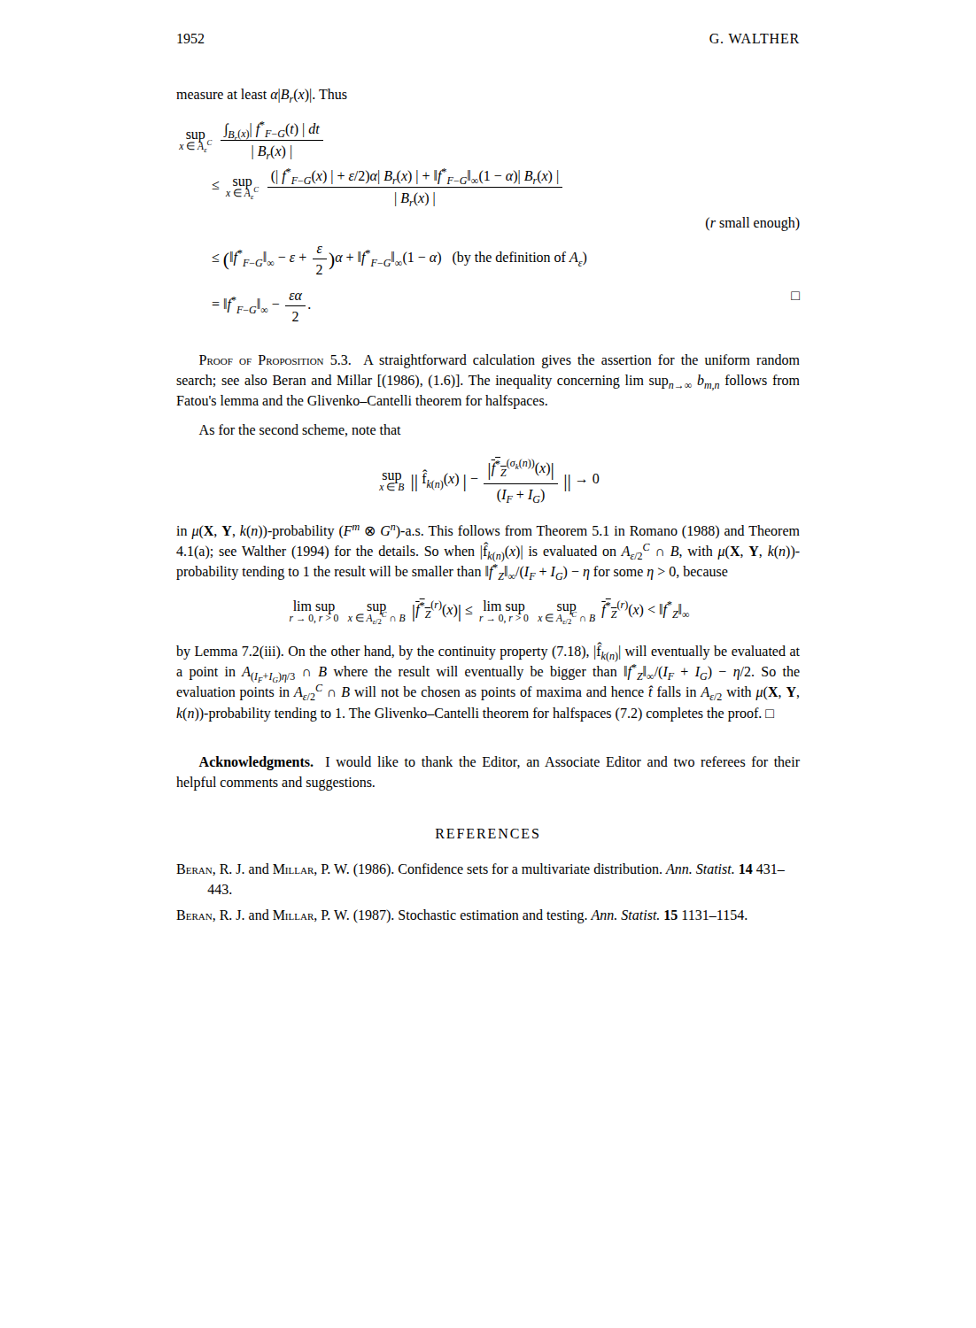1952 G. WALTHER
measure at least α|Br(x)|. Thus
sup x ∈ AεC ∫Br(x)| f*F−G(t) | dt | Br(x) | ≤ sup x ∈ AεC (| f*F−G(x) | + ε/2)α| Br(x) | + ‖f*F−G‖∞(1 − α)| Br(x) | | Br(x) | (r small enough) ≤ (‖f*F−G‖∞ − ε + ε 2) α + ‖f*F−G‖∞(1 − α) (by the definition of Aε) = ‖f*F−G‖∞ − εα 2. □
Proof of Proposition 5.3. A straightforward calculation gives the assertion for the uniform random search; see also Beran and Millar [(1986), (1.6)]. The inequality concerning lim supn→∞ bm,n follows from Fatou's lemma and the Glivenko–Cantelli theorem for halfspaces.
As for the second scheme, note that
sup x ∈ B || f̂k(n)(x) | − |f*Z(σk(n))(x)| (IF + IG) || → 0
in μ(X, Y, k(n))-probability (Fm ⊗ Gn)-a.s. This follows from Theorem 5.1 in Romano (1988) and Theorem 4.1(a); see Walther (1994) for the details. So when |f̂k(n)(x)| is evaluated on Aε/2C ∩ B, with μ(X, Y, k(n))-probability tending to 1 the result will be smaller than ‖f*Z‖∞/(IF + IG) − η for some η > 0, because
lim sup r → 0, r > 0 sup x ∈ Aε/2C ∩ B |f*Z(r)(x)| ≤ lim sup r → 0, r > 0 sup x ∈ Aε/2C ∩ B f*Z(r)(x) < ‖f*Z‖∞
by Lemma 7.2(iii). On the other hand, by the continuity property (7.18), |f̂k(n)| will eventually be evaluated at a point in A(IF+IG)η/3 ∩ B where the result will eventually be bigger than ‖f*Z‖∞/(IF + IG) − η/2. So the evaluation points in Aε/2C ∩ B will not be chosen as points of maxima and hence t̂ falls in Aε/2 with μ(X, Y, k(n))-probability tending to 1. The Glivenko–Cantelli theorem for halfspaces (7.2) completes the proof. □
Acknowledgments. I would like to thank the Editor, an Associate Editor and two referees for their helpful comments and suggestions.
REFERENCES
Beran, R. J. and Millar, P. W. (1986). Confidence sets for a multivariate distribution. Ann. Statist. 14 431–443.
Beran, R. J. and Millar, P. W. (1987). Stochastic estimation and testing. Ann. Statist. 15 1131–1154.